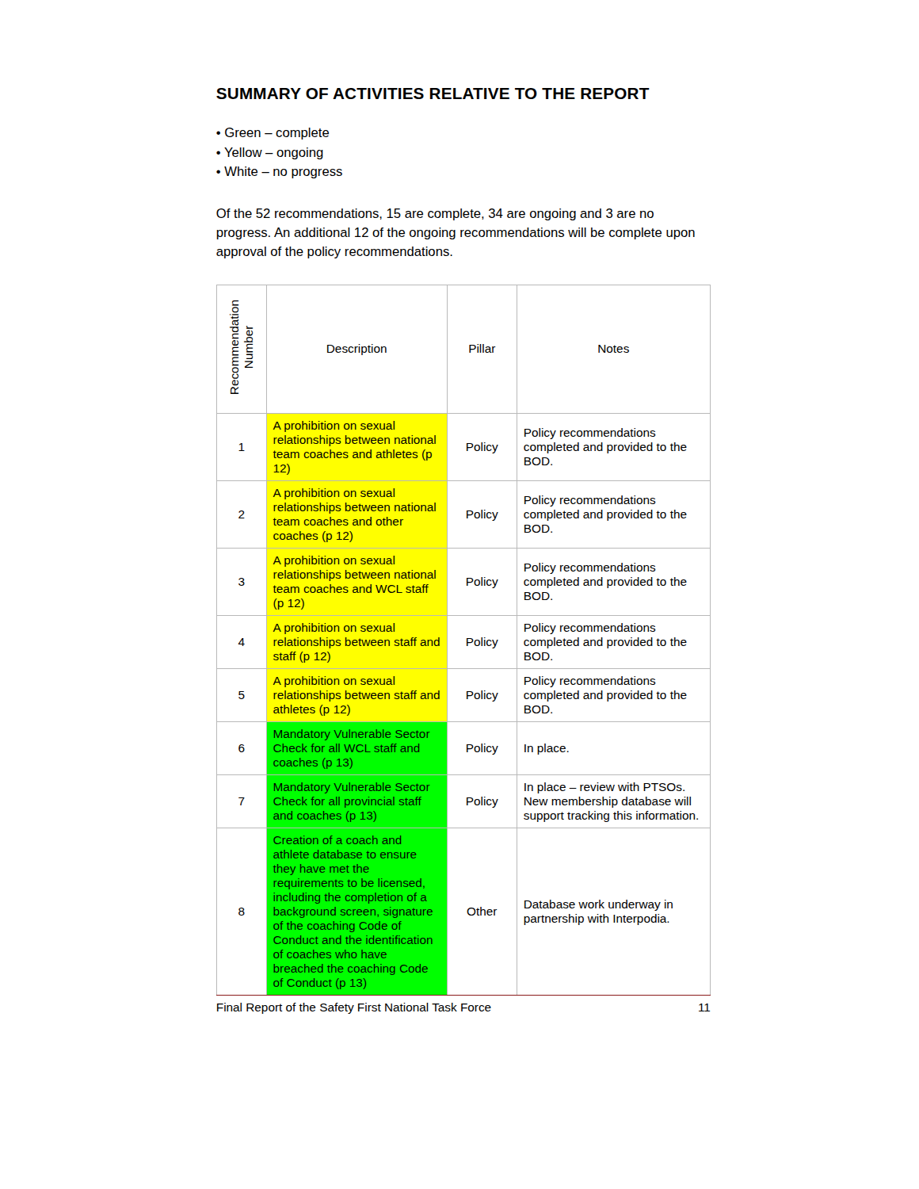SUMMARY OF ACTIVITIES RELATIVE TO THE REPORT
• Green – complete
• Yellow – ongoing
• White – no progress
Of the 52 recommendations, 15 are complete, 34 are ongoing and 3 are no progress. An additional 12 of the ongoing recommendations will be complete upon approval of the policy recommendations.
| Recommendation Number | Description | Pillar | Notes |
| --- | --- | --- | --- |
| 1 | A prohibition on sexual relationships between national team coaches and athletes (p 12) | Policy | Policy recommendations completed and provided to the BOD. |
| 2 | A prohibition on sexual relationships between national team coaches and other coaches (p 12) | Policy | Policy recommendations completed and provided to the BOD. |
| 3 | A prohibition on sexual relationships between national team coaches and WCL staff (p 12) | Policy | Policy recommendations completed and provided to the BOD. |
| 4 | A prohibition on sexual relationships between staff and staff (p 12) | Policy | Policy recommendations completed and provided to the BOD. |
| 5 | A prohibition on sexual relationships between staff and athletes (p 12) | Policy | Policy recommendations completed and provided to the BOD. |
| 6 | Mandatory Vulnerable Sector Check for all WCL staff and coaches (p 13) | Policy | In place. |
| 7 | Mandatory Vulnerable Sector Check for all provincial staff and coaches (p 13) | Policy | In place – review with PTSOs. New membership database will support tracking this information. |
| 8 | Creation of a coach and athlete database to ensure they have met the requirements to be licensed, including the completion of a background screen, signature of the coaching Code of Conduct and the identification of coaches who have breached the coaching Code of Conduct (p 13) | Other | Database work underway in partnership with Interpodia. |
Final Report of the Safety First National Task Force 11